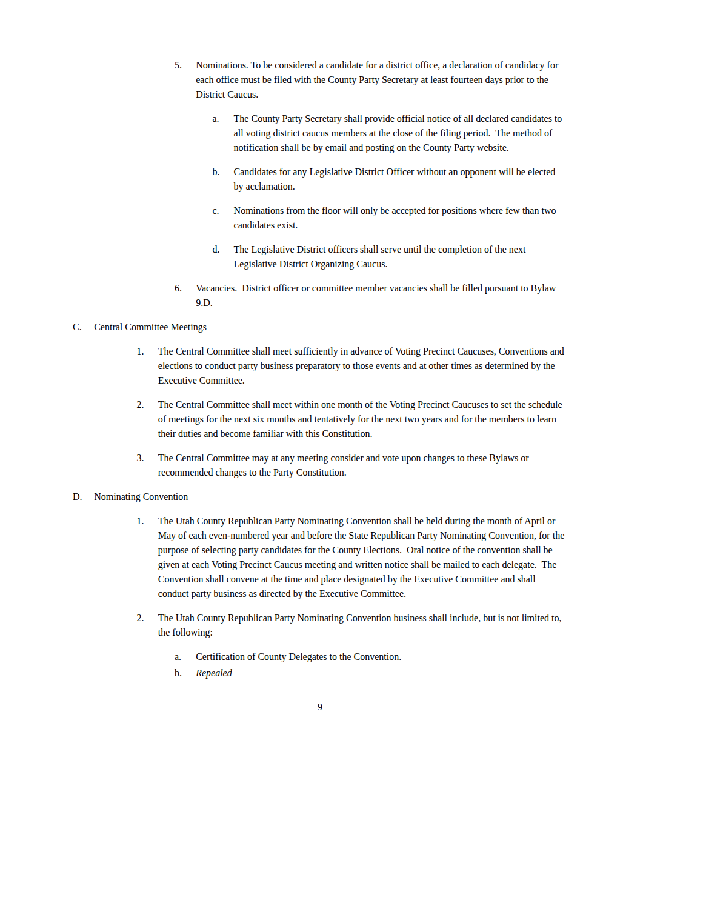5. Nominations. To be considered a candidate for a district office, a declaration of candidacy for each office must be filed with the County Party Secretary at least fourteen days prior to the District Caucus.
a. The County Party Secretary shall provide official notice of all declared candidates to all voting district caucus members at the close of the filing period. The method of notification shall be by email and posting on the County Party website.
b. Candidates for any Legislative District Officer without an opponent will be elected by acclamation.
c. Nominations from the floor will only be accepted for positions where few than two candidates exist.
d. The Legislative District officers shall serve until the completion of the next Legislative District Organizing Caucus.
6. Vacancies. District officer or committee member vacancies shall be filled pursuant to Bylaw 9.D.
C. Central Committee Meetings
1. The Central Committee shall meet sufficiently in advance of Voting Precinct Caucuses, Conventions and elections to conduct party business preparatory to those events and at other times as determined by the Executive Committee.
2. The Central Committee shall meet within one month of the Voting Precinct Caucuses to set the schedule of meetings for the next six months and tentatively for the next two years and for the members to learn their duties and become familiar with this Constitution.
3. The Central Committee may at any meeting consider and vote upon changes to these Bylaws or recommended changes to the Party Constitution.
D. Nominating Convention
1. The Utah County Republican Party Nominating Convention shall be held during the month of April or May of each even-numbered year and before the State Republican Party Nominating Convention, for the purpose of selecting party candidates for the County Elections. Oral notice of the convention shall be given at each Voting Precinct Caucus meeting and written notice shall be mailed to each delegate. The Convention shall convene at the time and place designated by the Executive Committee and shall conduct party business as directed by the Executive Committee.
2. The Utah County Republican Party Nominating Convention business shall include, but is not limited to, the following:
a. Certification of County Delegates to the Convention.
b. Repealed
9